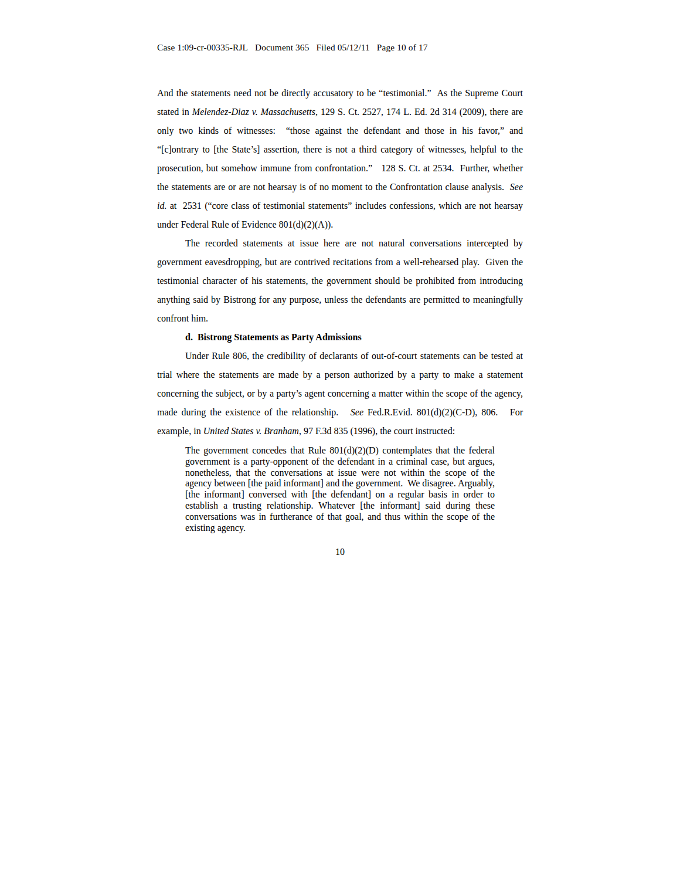Case 1:09-cr-00335-RJL Document 365 Filed 05/12/11 Page 10 of 17
And the statements need not be directly accusatory to be “testimonial.” As the Supreme Court stated in Melendez-Diaz v. Massachusetts, 129 S. Ct. 2527, 174 L. Ed. 2d 314 (2009), there are only two kinds of witnesses: “those against the defendant and those in his favor,” and “[c]ontrary to [the State’s] assertion, there is not a third category of witnesses, helpful to the prosecution, but somehow immune from confrontation.” 128 S. Ct. at 2534. Further, whether the statements are or are not hearsay is of no moment to the Confrontation clause analysis. See id. at 2531 (“core class of testimonial statements” includes confessions, which are not hearsay under Federal Rule of Evidence 801(d)(2)(A)).
The recorded statements at issue here are not natural conversations intercepted by government eavesdropping, but are contrived recitations from a well-rehearsed play. Given the testimonial character of his statements, the government should be prohibited from introducing anything said by Bistrong for any purpose, unless the defendants are permitted to meaningfully confront him.
d. Bistrong Statements as Party Admissions
Under Rule 806, the credibility of declarants of out-of-court statements can be tested at trial where the statements are made by a person authorized by a party to make a statement concerning the subject, or by a party’s agent concerning a matter within the scope of the agency, made during the existence of the relationship. See Fed.R.Evid. 801(d)(2)(C-D), 806. For example, in United States v. Branham, 97 F.3d 835 (1996), the court instructed:
The government concedes that Rule 801(d)(2)(D) contemplates that the federal government is a party-opponent of the defendant in a criminal case, but argues, nonetheless, that the conversations at issue were not within the scope of the agency between [the paid informant] and the government. We disagree. Arguably, [the informant] conversed with [the defendant] on a regular basis in order to establish a trusting relationship. Whatever [the informant] said during these conversations was in furtherance of that goal, and thus within the scope of the existing agency.
10